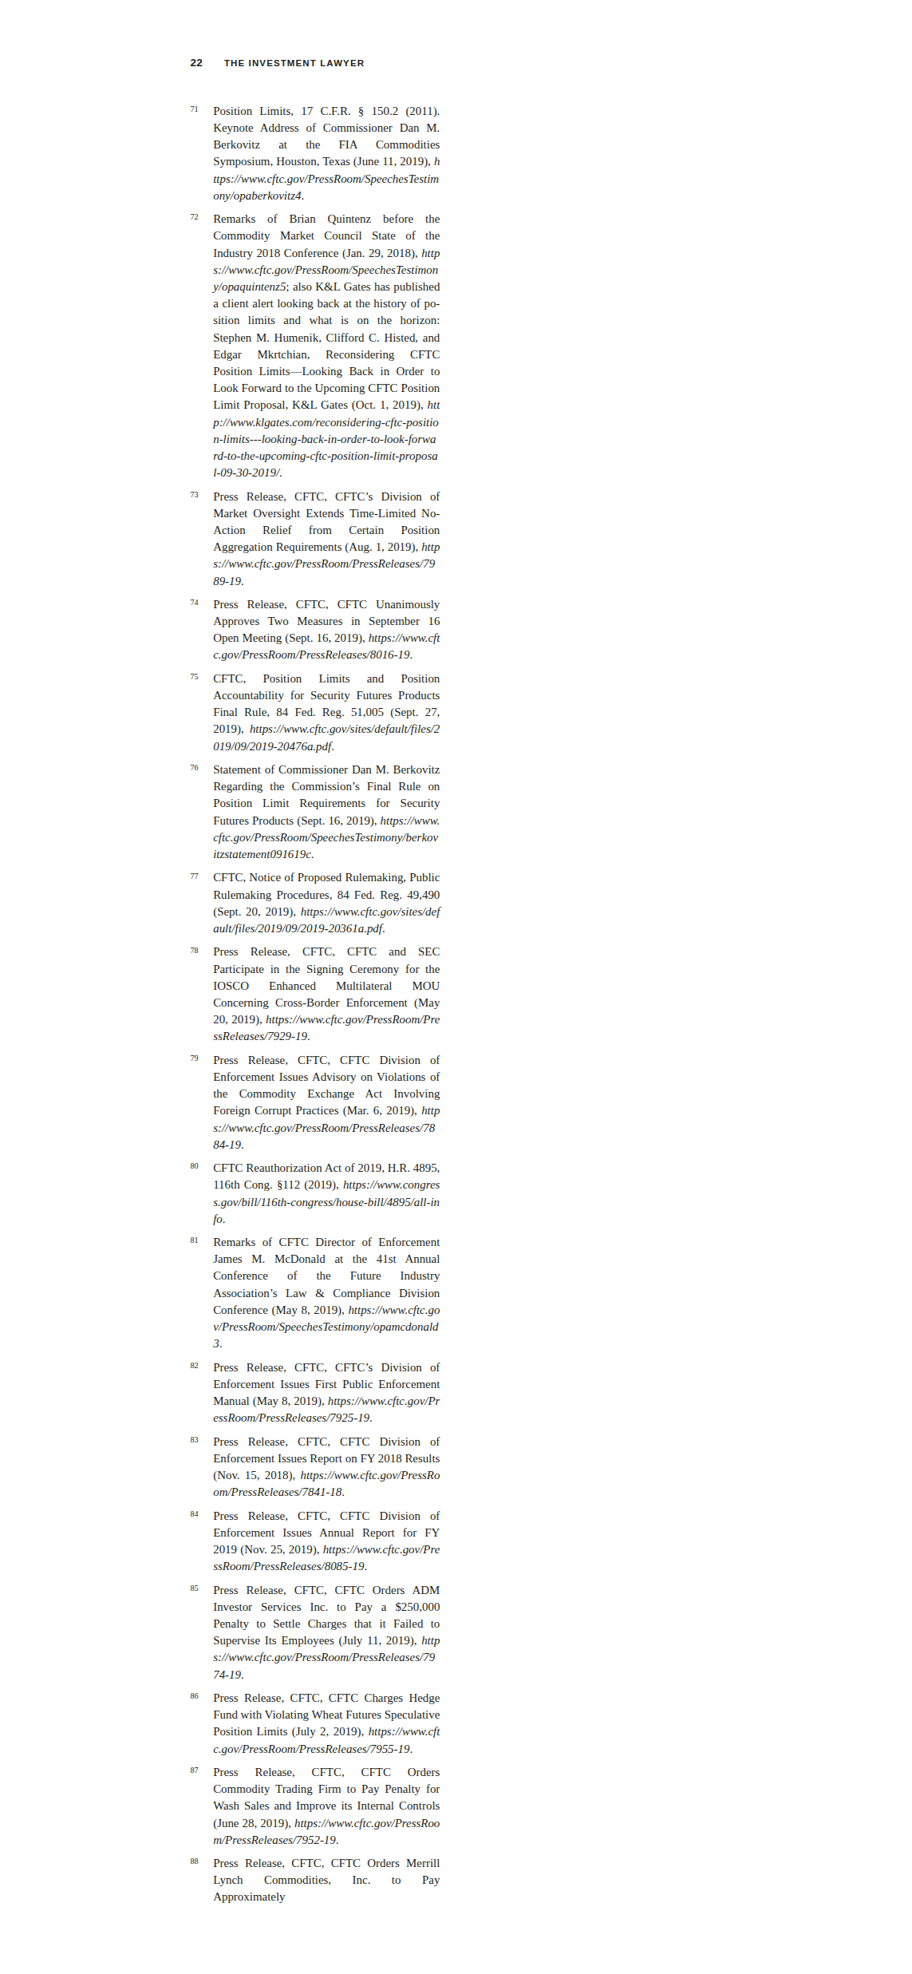22 The Investment Lawyer
71 Position Limits, 17 C.F.R. § 150.2 (2011). Keynote Address of Commissioner Dan M. Berkovitz at the FIA Commodities Symposium, Houston, Texas (June 11, 2019), https://www.cftc.gov/PressRoom/SpeechesTestimony/opaberkovitz4.
72 Remarks of Brian Quintenz before the Commodity Market Council State of the Industry 2018 Conference (Jan. 29, 2018), https://www.cftc.gov/PressRoom/SpeechesTestimony/opaquintenz5; also K&L Gates has published a client alert looking back at the history of position limits and what is on the horizon: Stephen M. Humenik, Clifford C. Histed, and Edgar Mkrtchian, Reconsidering CFTC Position Limits—Looking Back in Order to Look Forward to the Upcoming CFTC Position Limit Proposal, K&L Gates (Oct. 1, 2019), http://www.klgates.com/reconsidering-cftc-position-limits---looking-back-in-order-to-look-forward-to-the-upcoming-cftc-position-limit-proposal-09-30-2019/.
73 Press Release, CFTC, CFTC’s Division of Market Oversight Extends Time-Limited No-Action Relief from Certain Position Aggregation Requirements (Aug. 1, 2019), https://www.cftc.gov/PressRoom/PressReleases/7989-19.
74 Press Release, CFTC, CFTC Unanimously Approves Two Measures in September 16 Open Meeting (Sept. 16, 2019), https://www.cftc.gov/PressRoom/PressReleases/8016-19.
75 CFTC, Position Limits and Position Accountability for Security Futures Products Final Rule, 84 Fed. Reg. 51,005 (Sept. 27, 2019), https://www.cftc.gov/sites/default/files/2019/09/2019-20476a.pdf.
76 Statement of Commissioner Dan M. Berkovitz Regarding the Commission’s Final Rule on Position Limit Requirements for Security Futures Products (Sept. 16, 2019), https://www.cftc.gov/PressRoom/SpeechesTestimony/berkovitzstatement091619c.
77 CFTC, Notice of Proposed Rulemaking, Public Rulemaking Procedures, 84 Fed. Reg. 49,490 (Sept. 20, 2019), https://www.cftc.gov/sites/default/files/2019/09/2019-20361a.pdf.
78 Press Release, CFTC, CFTC and SEC Participate in the Signing Ceremony for the IOSCO Enhanced Multilateral MOU Concerning Cross-Border Enforcement (May 20, 2019), https://www.cftc.gov/PressRoom/PressReleases/7929-19.
79 Press Release, CFTC, CFTC Division of Enforcement Issues Advisory on Violations of the Commodity Exchange Act Involving Foreign Corrupt Practices (Mar. 6, 2019), https://www.cftc.gov/PressRoom/PressReleases/7884-19.
80 CFTC Reauthorization Act of 2019, H.R. 4895, 116th Cong. §112 (2019), https://www.congress.gov/bill/116th-congress/house-bill/4895/all-info.
81 Remarks of CFTC Director of Enforcement James M. McDonald at the 41st Annual Conference of the Future Industry Association’s Law & Compliance Division Conference (May 8, 2019), https://www.cftc.gov/PressRoom/SpeechesTestimony/opamcdonald3.
82 Press Release, CFTC, CFTC’s Division of Enforcement Issues First Public Enforcement Manual (May 8, 2019), https://www.cftc.gov/PressRoom/PressReleases/7925-19.
83 Press Release, CFTC, CFTC Division of Enforcement Issues Report on FY 2018 Results (Nov. 15, 2018), https://www.cftc.gov/PressRoom/PressReleases/7841-18.
84 Press Release, CFTC, CFTC Division of Enforcement Issues Annual Report for FY 2019 (Nov. 25, 2019), https://www.cftc.gov/PressRoom/PressReleases/8085-19.
85 Press Release, CFTC, CFTC Orders ADM Investor Services Inc. to Pay a $250,000 Penalty to Settle Charges that it Failed to Supervise Its Employees (July 11, 2019), https://www.cftc.gov/PressRoom/PressReleases/7974-19.
86 Press Release, CFTC, CFTC Charges Hedge Fund with Violating Wheat Futures Speculative Position Limits (July 2, 2019), https://www.cftc.gov/PressRoom/PressReleases/7955-19.
87 Press Release, CFTC, CFTC Orders Commodity Trading Firm to Pay Penalty for Wash Sales and Improve its Internal Controls (June 28, 2019), https://www.cftc.gov/PressRoom/PressReleases/7952-19.
88 Press Release, CFTC, CFTC Orders Merrill Lynch Commodities, Inc. to Pay Approximately